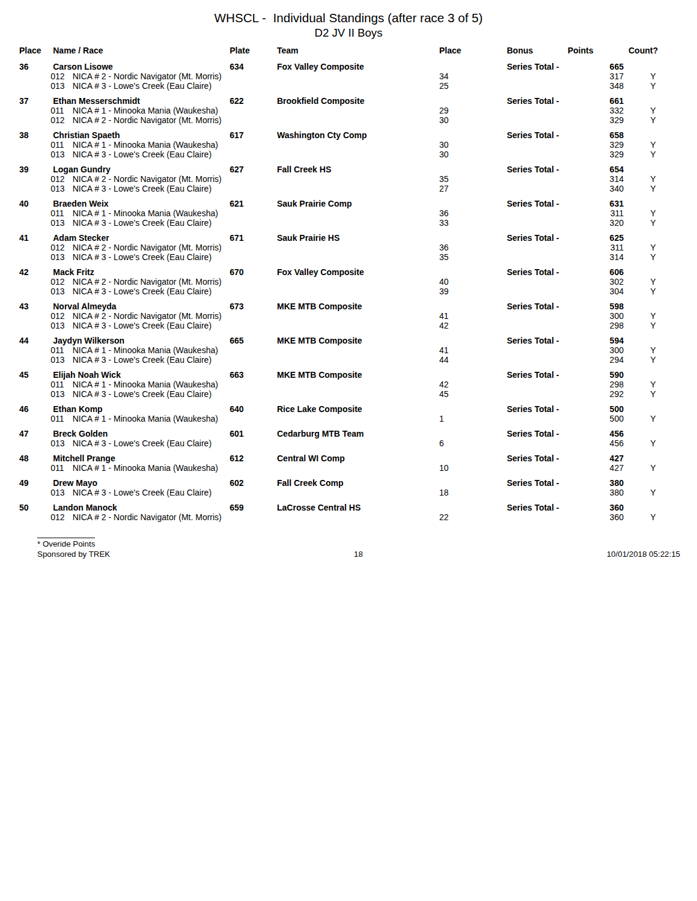WHSCL - Individual Standings (after race 3 of 5)
D2 JV II Boys
| Place | Name / Race | Plate | Team | Place | Bonus | Points | Count? |
| --- | --- | --- | --- | --- | --- | --- | --- |
| 36 | Carson Lisowe | 634 | Fox Valley Composite | | Series Total - | 665 | |
| | 012 NICA # 2 - Nordic Navigator (Mt. Morris) | | | 34 | | 317 | Y |
| | 013 NICA # 3 - Lowe's Creek (Eau Claire) | | | 25 | | 348 | Y |
| 37 | Ethan Messerschmidt | 622 | Brookfield Composite | | Series Total - | 661 | |
| | 011 NICA # 1 - Minooka Mania (Waukesha) | | | 29 | | 332 | Y |
| | 012 NICA # 2 - Nordic Navigator (Mt. Morris) | | | 30 | | 329 | Y |
| 38 | Christian Spaeth | 617 | Washington Cty Comp | | Series Total - | 658 | |
| | 011 NICA # 1 - Minooka Mania (Waukesha) | | | 30 | | 329 | Y |
| | 013 NICA # 3 - Lowe's Creek (Eau Claire) | | | 30 | | 329 | Y |
| 39 | Logan Gundry | 627 | Fall Creek HS | | Series Total - | 654 | |
| | 012 NICA # 2 - Nordic Navigator (Mt. Morris) | | | 35 | | 314 | Y |
| | 013 NICA # 3 - Lowe's Creek (Eau Claire) | | | 27 | | 340 | Y |
| 40 | Braeden Weix | 621 | Sauk Prairie Comp | | Series Total - | 631 | |
| | 011 NICA # 1 - Minooka Mania (Waukesha) | | | 36 | | 311 | Y |
| | 013 NICA # 3 - Lowe's Creek (Eau Claire) | | | 33 | | 320 | Y |
| 41 | Adam Stecker | 671 | Sauk Prairie HS | | Series Total - | 625 | |
| | 012 NICA # 2 - Nordic Navigator (Mt. Morris) | | | 36 | | 311 | Y |
| | 013 NICA # 3 - Lowe's Creek (Eau Claire) | | | 35 | | 314 | Y |
| 42 | Mack Fritz | 670 | Fox Valley Composite | | Series Total - | 606 | |
| | 012 NICA # 2 - Nordic Navigator (Mt. Morris) | | | 40 | | 302 | Y |
| | 013 NICA # 3 - Lowe's Creek (Eau Claire) | | | 39 | | 304 | Y |
| 43 | Norval Almeyda | 673 | MKE MTB Composite | | Series Total - | 598 | |
| | 012 NICA # 2 - Nordic Navigator (Mt. Morris) | | | 41 | | 300 | Y |
| | 013 NICA # 3 - Lowe's Creek (Eau Claire) | | | 42 | | 298 | Y |
| 44 | Jaydyn Wilkerson | 665 | MKE MTB Composite | | Series Total - | 594 | |
| | 011 NICA # 1 - Minooka Mania (Waukesha) | | | 41 | | 300 | Y |
| | 013 NICA # 3 - Lowe's Creek (Eau Claire) | | | 44 | | 294 | Y |
| 45 | Elijah Noah Wick | 663 | MKE MTB Composite | | Series Total - | 590 | |
| | 011 NICA # 1 - Minooka Mania (Waukesha) | | | 42 | | 298 | Y |
| | 013 NICA # 3 - Lowe's Creek (Eau Claire) | | | 45 | | 292 | Y |
| 46 | Ethan Komp | 640 | Rice Lake Composite | | Series Total - | 500 | |
| | 011 NICA # 1 - Minooka Mania (Waukesha) | | | 1 | | 500 | Y |
| 47 | Breck Golden | 601 | Cedarburg MTB Team | | Series Total - | 456 | |
| | 013 NICA # 3 - Lowe's Creek (Eau Claire) | | | 6 | | 456 | Y |
| 48 | Mitchell Prange | 612 | Central WI Comp | | Series Total - | 427 | |
| | 011 NICA # 1 - Minooka Mania (Waukesha) | | | 10 | | 427 | Y |
| 49 | Drew Mayo | 602 | Fall Creek Comp | | Series Total - | 380 | |
| | 013 NICA # 3 - Lowe's Creek (Eau Claire) | | | 18 | | 380 | Y |
| 50 | Landon Manock | 659 | LaCrosse Central HS | | Series Total - | 360 | |
| | 012 NICA # 2 - Nordic Navigator (Mt. Morris) | | | 22 | | 360 | Y |
* Overide Points
Sponsored by TREK 18 10/01/2018 05:22:15